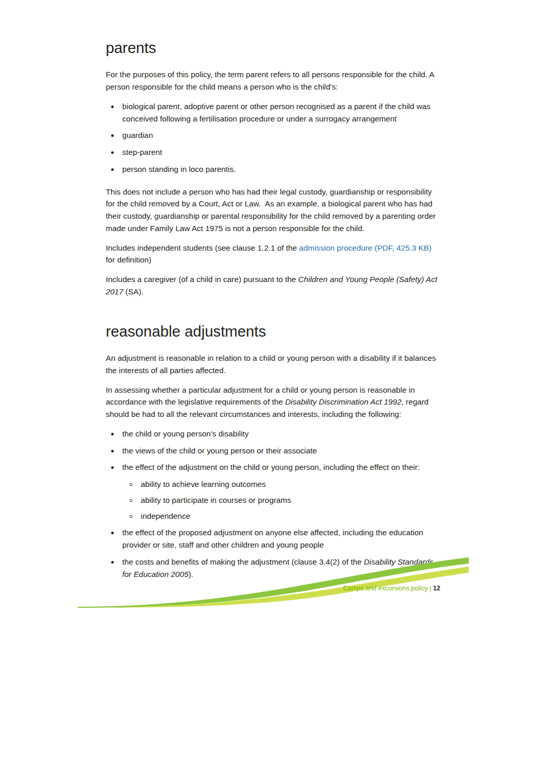parents
For the purposes of this policy, the term parent refers to all persons responsible for the child. A person responsible for the child means a person who is the child's:
biological parent, adoptive parent or other person recognised as a parent if the child was conceived following a fertilisation procedure or under a surrogacy arrangement
guardian
step-parent
person standing in loco parentis.
This does not include a person who has had their legal custody, guardianship or responsibility for the child removed by a Court, Act or Law. As an example, a biological parent who has had their custody, guardianship or parental responsibility for the child removed by a parenting order made under Family Law Act 1975 is not a person responsible for the child.
Includes independent students (see clause 1.2.1 of the admission procedure (PDF, 425.3 KB) for definition)
Includes a caregiver (of a child in care) pursuant to the Children and Young People (Safety) Act 2017 (SA).
reasonable adjustments
An adjustment is reasonable in relation to a child or young person with a disability if it balances the interests of all parties affected.
In assessing whether a particular adjustment for a child or young person is reasonable in accordance with the legislative requirements of the Disability Discrimination Act 1992, regard should be had to all the relevant circumstances and interests, including the following:
the child or young person's disability
the views of the child or young person or their associate
the effect of the adjustment on the child or young person, including the effect on their:
ability to achieve learning outcomes
ability to participate in courses or programs
independence
the effect of the proposed adjustment on anyone else affected, including the education provider or site, staff and other children and young people
the costs and benefits of making the adjustment (clause 3.4(2) of the Disability Standards for Education 2005).
Camps and excursions policy | 12